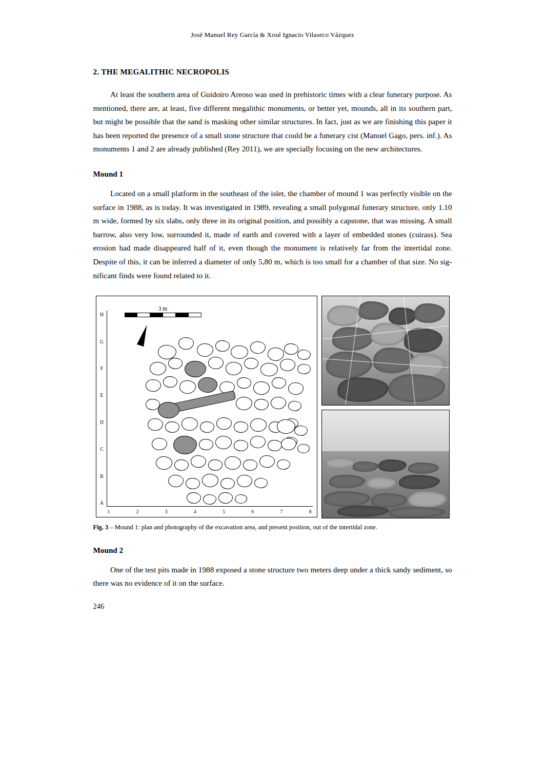José Manuel Rey García & Xosé Ignacio Vilaseco Vázquez
2. THE MEGALITHIC NECROPOLIS
At least the southern area of Guidoiro Areoso was used in prehistoric times with a clear funerary purpose. As mentioned, there are, at least, five different megalithic monuments, or better yet, mounds, all in its southern part, but might be possible that the sand is masking other similar structures. In fact, just as we are finishing this paper it has been reported the presence of a small stone structure that could be a funerary cist (Manuel Gago, pers. inf.). As monuments 1 and 2 are already published (Rey 2011), we are specially focusing on the new architectures.
Mound 1
Located on a small platform in the southeast of the islet, the chamber of mound 1 was perfectly visible on the surface in 1988, as is today. It was investigated in 1989, revealing a small polygonal funerary structure, only 1.10 m wide, formed by six slabs, only three in its original position, and possibly a capstone, that was missing. A small barrow, also very low, surrounded it, made of earth and covered with a layer of embedded stones (cuirass). Sea erosion had made disappeared half of it, even though the monument is relatively far from the intertidal zone. Despite of this, it can be inferred a diameter of only 5,80 m, which is too small for a chamber of that size. No significant finds were found related to it.
3 m
HGFEDCBA
12345678
Fig. 3 – Mound 1: plan and photography of the excavation area, and present position, out of the intertidal zone.
Mound 2
One of the test pits made in 1988 exposed a stone structure two meters deep under a thick sandy sediment, so there was no evidence of it on the surface.
246